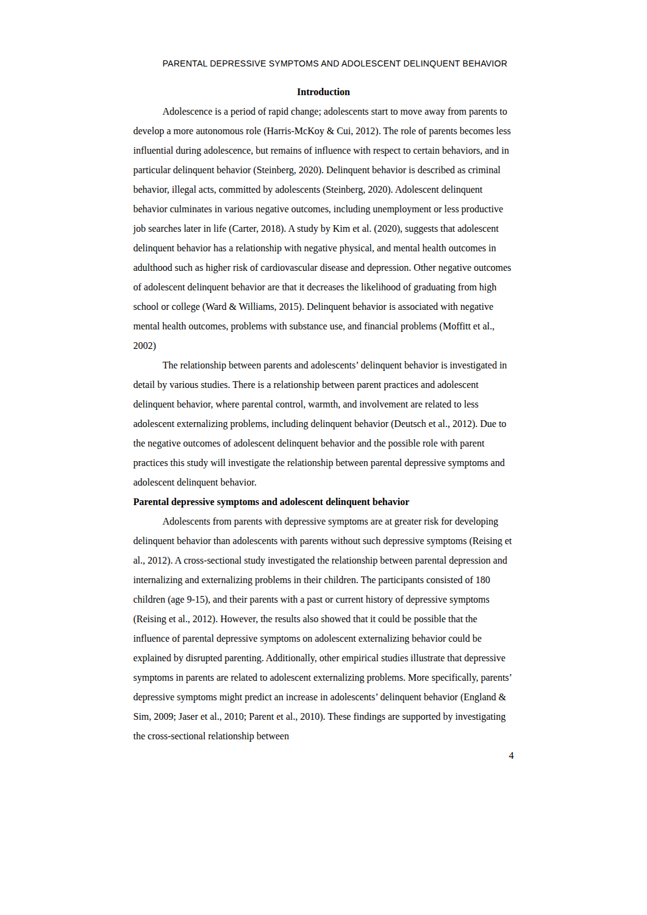Parental depressive symptoms and adolescent delinquent behavior
Introduction
Adolescence is a period of rapid change; adolescents start to move away from parents to develop a more autonomous role (Harris-McKoy & Cui, 2012). The role of parents becomes less influential during adolescence, but remains of influence with respect to certain behaviors, and in particular delinquent behavior (Steinberg, 2020). Delinquent behavior is described as criminal behavior, illegal acts, committed by adolescents (Steinberg, 2020). Adolescent delinquent behavior culminates in various negative outcomes, including unemployment or less productive job searches later in life (Carter, 2018). A study by Kim et al. (2020), suggests that adolescent delinquent behavior has a relationship with negative physical, and mental health outcomes in adulthood such as higher risk of cardiovascular disease and depression. Other negative outcomes of adolescent delinquent behavior are that it decreases the likelihood of graduating from high school or college (Ward & Williams, 2015). Delinquent behavior is associated with negative mental health outcomes, problems with substance use, and financial problems (Moffitt et al., 2002)
The relationship between parents and adolescents’ delinquent behavior is investigated in detail by various studies. There is a relationship between parent practices and adolescent delinquent behavior, where parental control, warmth, and involvement are related to less adolescent externalizing problems, including delinquent behavior (Deutsch et al., 2012). Due to the negative outcomes of adolescent delinquent behavior and the possible role with parent practices this study will investigate the relationship between parental depressive symptoms and adolescent delinquent behavior.
Parental depressive symptoms and adolescent delinquent behavior
Adolescents from parents with depressive symptoms are at greater risk for developing delinquent behavior than adolescents with parents without such depressive symptoms (Reising et al., 2012). A cross-sectional study investigated the relationship between parental depression and internalizing and externalizing problems in their children. The participants consisted of 180 children (age 9-15), and their parents with a past or current history of depressive symptoms (Reising et al., 2012). However, the results also showed that it could be possible that the influence of parental depressive symptoms on adolescent externalizing behavior could be explained by disrupted parenting. Additionally, other empirical studies illustrate that depressive symptoms in parents are related to adolescent externalizing problems. More specifically, parents’ depressive symptoms might predict an increase in adolescents’ delinquent behavior (England & Sim, 2009; Jaser et al., 2010; Parent et al., 2010). These findings are supported by investigating the cross-sectional relationship between
4